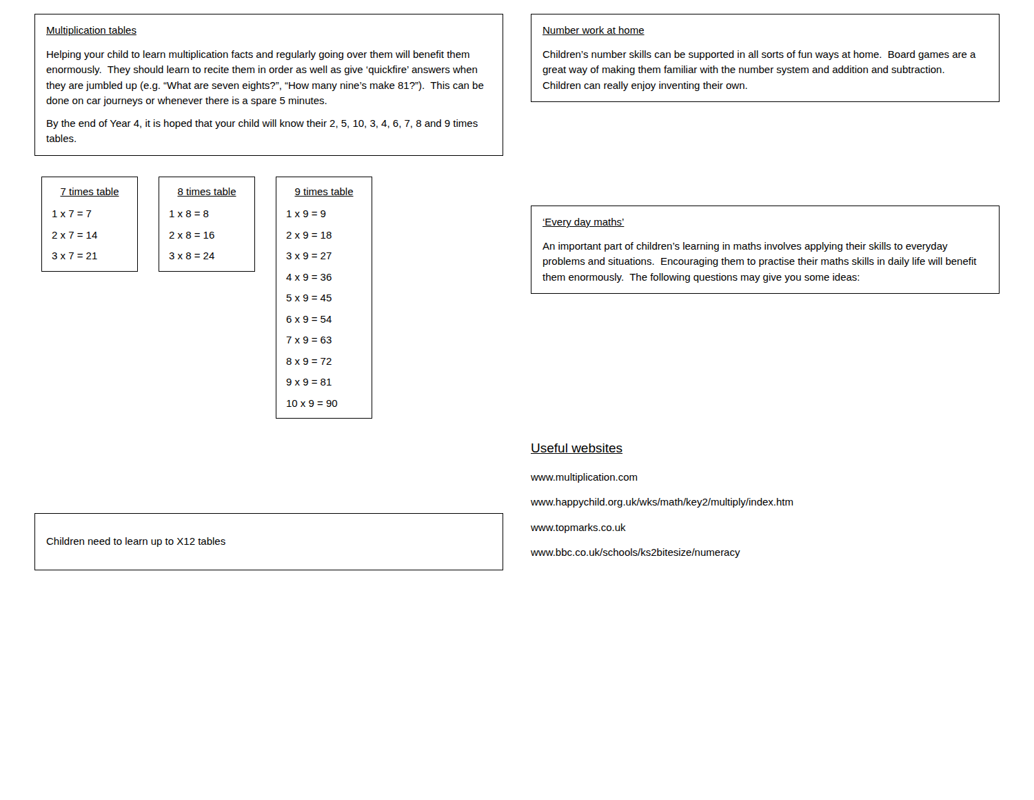Multiplication tables
Helping your child to learn multiplication facts and regularly going over them will benefit them enormously. They should learn to recite them in order as well as give ‘quickfire’ answers when they are jumbled up (e.g. “What are seven eights?”, “How many nine’s make 81?”). This can be done on car journeys or whenever there is a spare 5 minutes.
By the end of Year 4, it is hoped that your child will know their 2, 5, 10, 3, 4, 6, 7, 8 and 9 times tables.
7 times table
1 x 7 = 7
2 x 7 = 14
3 x 7 = 21
8 times table
1 x 8 = 8
2 x 8 = 16
3 x 8 = 24
9 times table
1 x 9 = 9
2 x 9 = 18
3 x 9 = 27
4 x 9 = 36
5 x 9 = 45
6 x 9 = 54
7 x 9 = 63
8 x 9 = 72
9 x 9 = 81
10 x 9 = 90
Children need to learn up to X12 tables
Number work at home
Children’s number skills can be supported in all sorts of fun ways at home. Board games are a great way of making them familiar with the number system and addition and subtraction. Children can really enjoy inventing their own.
‘Every day maths’
An important part of children’s learning in maths involves applying their skills to everyday problems and situations. Encouraging them to practise their maths skills in daily life will benefit them enormously. The following questions may give you some ideas:
Useful websites
www.multiplication.com
www.happychild.org.uk/wks/math/key2/multiply/index.htm
www.topmarks.co.uk
www.bbc.co.uk/schools/ks2bitesize/numeracy